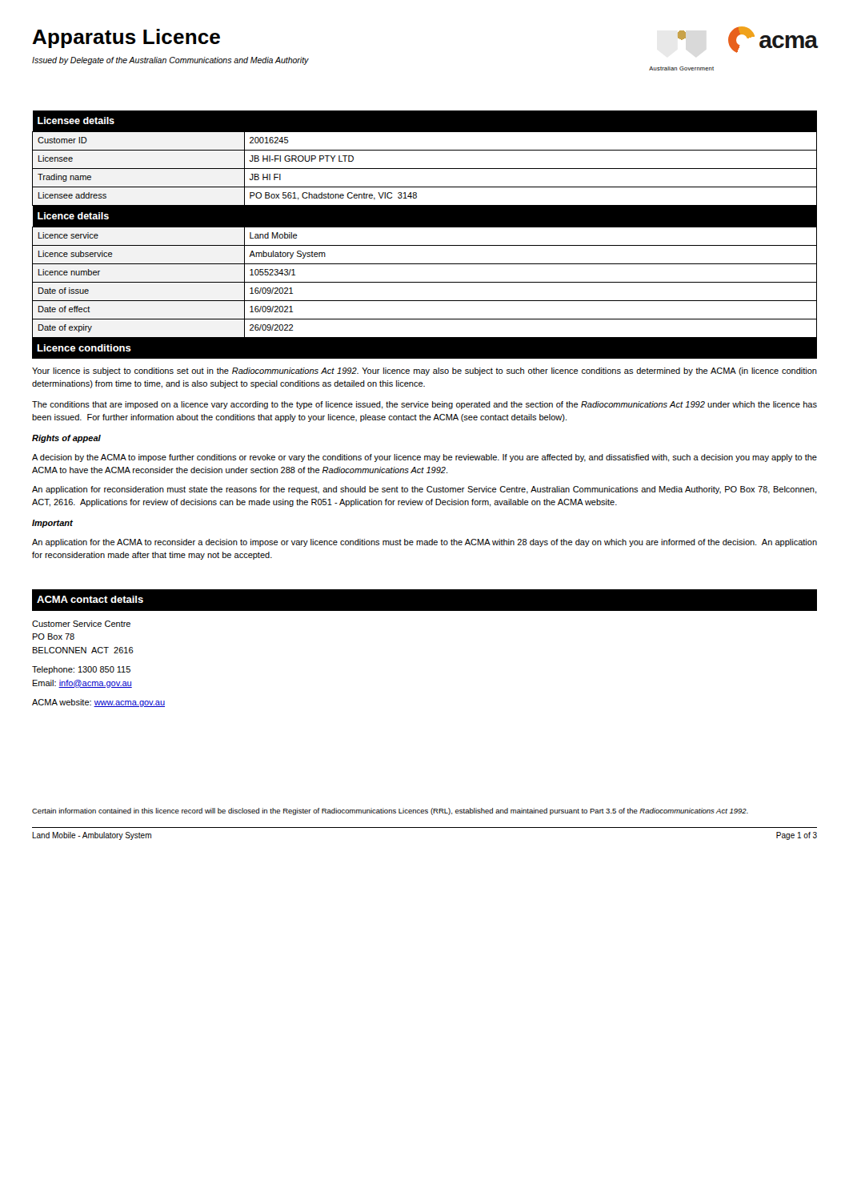Apparatus Licence
Issued by Delegate of the Australian Communications and Media Authority
Australian Government
acma
| Licensee details |
| --- |
| Customer ID | 20016245 |
| Licensee | JB HI-FI GROUP PTY LTD |
| Trading name | JB HI FI |
| Licensee address | PO Box 561, Chadstone Centre, VIC 3148 |
| Licence details |
| Licence service | Land Mobile |
| Licence subservice | Ambulatory System |
| Licence number | 10552343/1 |
| Date of issue | 16/09/2021 |
| Date of effect | 16/09/2021 |
| Date of expiry | 26/09/2022 |
Licence conditions
Your licence is subject to conditions set out in the Radiocommunications Act 1992. Your licence may also be subject to such other licence conditions as determined by the ACMA (in licence condition determinations) from time to time, and is also subject to special conditions as detailed on this licence.
The conditions that are imposed on a licence vary according to the type of licence issued, the service being operated and the section of the Radiocommunications Act 1992 under which the licence has been issued. For further information about the conditions that apply to your licence, please contact the ACMA (see contact details below).
Rights of appeal
A decision by the ACMA to impose further conditions or revoke or vary the conditions of your licence may be reviewable. If you are affected by, and dissatisfied with, such a decision you may apply to the ACMA to have the ACMA reconsider the decision under section 288 of the Radiocommunications Act 1992.
An application for reconsideration must state the reasons for the request, and should be sent to the Customer Service Centre, Australian Communications and Media Authority, PO Box 78, Belconnen, ACT, 2616. Applications for review of decisions can be made using the R051 - Application for review of Decision form, available on the ACMA website.
Important
An application for the ACMA to reconsider a decision to impose or vary licence conditions must be made to the ACMA within 28 days of the day on which you are informed of the decision. An application for reconsideration made after that time may not be accepted.
ACMA contact details
Customer Service Centre
PO Box 78
BELCONNEN ACT 2616
Telephone: 1300 850 115
Email: info@acma.gov.au
ACMA website: www.acma.gov.au
Certain information contained in this licence record will be disclosed in the Register of Radiocommunications Licences (RRL), established and maintained pursuant to Part 3.5 of the Radiocommunications Act 1992.
Land Mobile - Ambulatory System Page 1 of 3